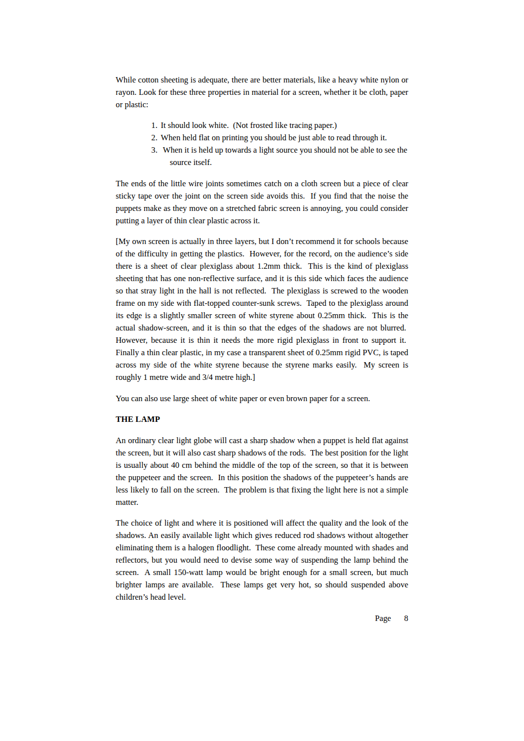While cotton sheeting is adequate, there are better materials, like a heavy white nylon or rayon. Look for these three properties in material for a screen, whether it be cloth, paper or plastic:
It should look white. (Not frosted like tracing paper.)
When held flat on printing you should be just able to read through it.
When it is held up towards a light source you should not be able to see the source itself.
The ends of the little wire joints sometimes catch on a cloth screen but a piece of clear sticky tape over the joint on the screen side avoids this. If you find that the noise the puppets make as they move on a stretched fabric screen is annoying, you could consider putting a layer of thin clear plastic across it.
[My own screen is actually in three layers, but I don’t recommend it for schools because of the difficulty in getting the plastics. However, for the record, on the audience’s side there is a sheet of clear plexiglass about 1.2mm thick. This is the kind of plexiglass sheeting that has one non-reflective surface, and it is this side which faces the audience so that stray light in the hall is not reflected. The plexiglass is screwed to the wooden frame on my side with flat-topped counter-sunk screws. Taped to the plexiglass around its edge is a slightly smaller screen of white styrene about 0.25mm thick. This is the actual shadow-screen, and it is thin so that the edges of the shadows are not blurred. However, because it is thin it needs the more rigid plexiglass in front to support it. Finally a thin clear plastic, in my case a transparent sheet of 0.25mm rigid PVC, is taped across my side of the white styrene because the styrene marks easily. My screen is roughly 1 metre wide and 3/4 metre high.]
You can also use large sheet of white paper or even brown paper for a screen.
THE LAMP
An ordinary clear light globe will cast a sharp shadow when a puppet is held flat against the screen, but it will also cast sharp shadows of the rods. The best position for the light is usually about 40 cm behind the middle of the top of the screen, so that it is between the puppeteer and the screen. In this position the shadows of the puppeteer’s hands are less likely to fall on the screen. The problem is that fixing the light here is not a simple matter.
The choice of light and where it is positioned will affect the quality and the look of the shadows. An easily available light which gives reduced rod shadows without altogether eliminating them is a halogen floodlight. These come already mounted with shades and reflectors, but you would need to devise some way of suspending the lamp behind the screen. A small 150-watt lamp would be bright enough for a small screen, but much brighter lamps are available. These lamps get very hot, so should suspended above children’s head level.
Page8